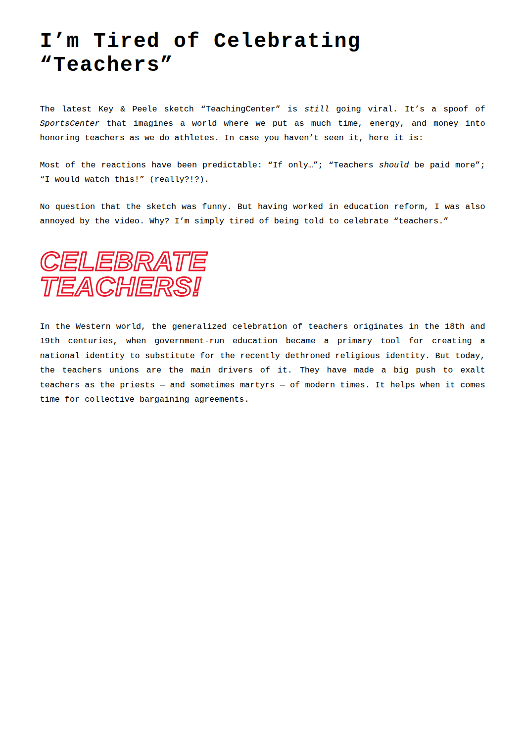I’m Tired of Celebrating “Teachers”
The latest Key & Peele sketch “TeachingCenter” is still going viral. It’s a spoof of SportsCenter that imagines a world where we put as much time, energy, and money into honoring teachers as we do athletes. In case you haven’t seen it, here it is:
Most of the reactions have been predictable: “If only…”; “Teachers should be paid more”; “I would watch this!” (really?!?).
No question that the sketch was funny. But having worked in education reform, I was also annoyed by the video. Why? I’m simply tired of being told to celebrate “teachers.”
Celebrate
Teachers!
In the Western world, the generalized celebration of teachers originates in the 18th and 19th centuries, when government-run education became a primary tool for creating a national identity to substitute for the recently dethroned religious identity. But today, the teachers unions are the main drivers of it. They have made a big push to exalt teachers as the priests — and sometimes martyrs — of modern times. It helps when it comes time for collective bargaining agreements.